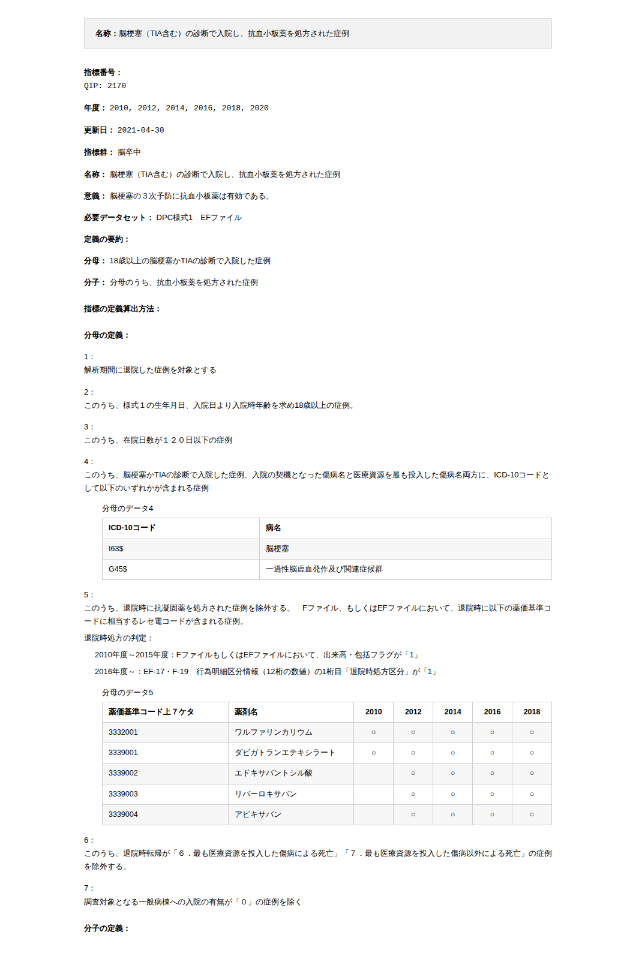名称：脳梗塞（TIA含む）の診断で入院し、抗血小板薬を処方された症例
指標番号：
QIP: 2170
年度： 2010, 2012, 2014, 2016, 2018, 2020
更新日： 2021-04-30
指標群： 脳卒中
名称： 脳梗塞（TIA含む）の診断で入院し、抗血小板薬を処方された症例
意義： 脳梗塞の３次予防に抗血小板薬は有効である。
必要データセット： DPC様式1　EFファイル
定義の要約：
分母： 18歳以上の脳梗塞かTIAの診断で入院した症例
分子： 分母のうち、抗血小板薬を処方された症例
指標の定義算出方法：
分母の定義：
1： 解析期間に退院した症例を対象とする
2： このうち、様式１の生年月日、入院日より入院時年齢を求め18歳以上の症例。
3： このうち、在院日数が１２０日以下の症例
4： このうち、脳梗塞かTIAの診断で入院した症例。入院の契機となった傷病名と医療資源を最も投入した傷病名両方に、ICD-10コードとして以下のいずれかが含まれる症例
分母のデータ4
| ICD-10コード | 病名 |
| --- | --- |
| I63$ | 脳梗塞 |
| G45$ | 一過性脳虚血発作及び関連症候群 |
5： このうち、退院時に抗凝固薬を処方された症例を除外する。　Fファイル、もしくはEFファイルにおいて、退院時に以下の薬価基準コードに相当するレセ電コードが含まれる症例。
退院時処方の判定：
2010年度～2015年度：FファイルもしくはEFファイルにおいて、出来高・包括フラグが「1」
2016年度～：EF-17・F-19　行為明細区分情報（12桁の数値）の1桁目「退院時処方区分」が「1」
分母のデータ5
| 薬価基準コード上７ケタ | 薬剤名 | 2010 | 2012 | 2014 | 2016 | 2018 |
| --- | --- | --- | --- | --- | --- | --- |
| 3332001 | ワルファリンカリウム | ○ | ○ | ○ | ○ | ○ |
| 3339001 | ダビガトランエテキシラート | ○ | ○ | ○ | ○ | ○ |
| 3339002 | エドキサバントシル酸 | | ○ | ○ | ○ | ○ |
| 3339003 | リバーロキサバン | | ○ | ○ | ○ | ○ |
| 3339004 | アピキサバン | | ○ | ○ | ○ | ○ |
6： このうち、退院時転帰が「６．最も医療資源を投入した傷病による死亡」「７．最も医療資源を投入した傷病以外による死亡」の症例を除外する。
7： 調査対象となる一般病棟への入院の有無が「０」の症例を除く
分子の定義：